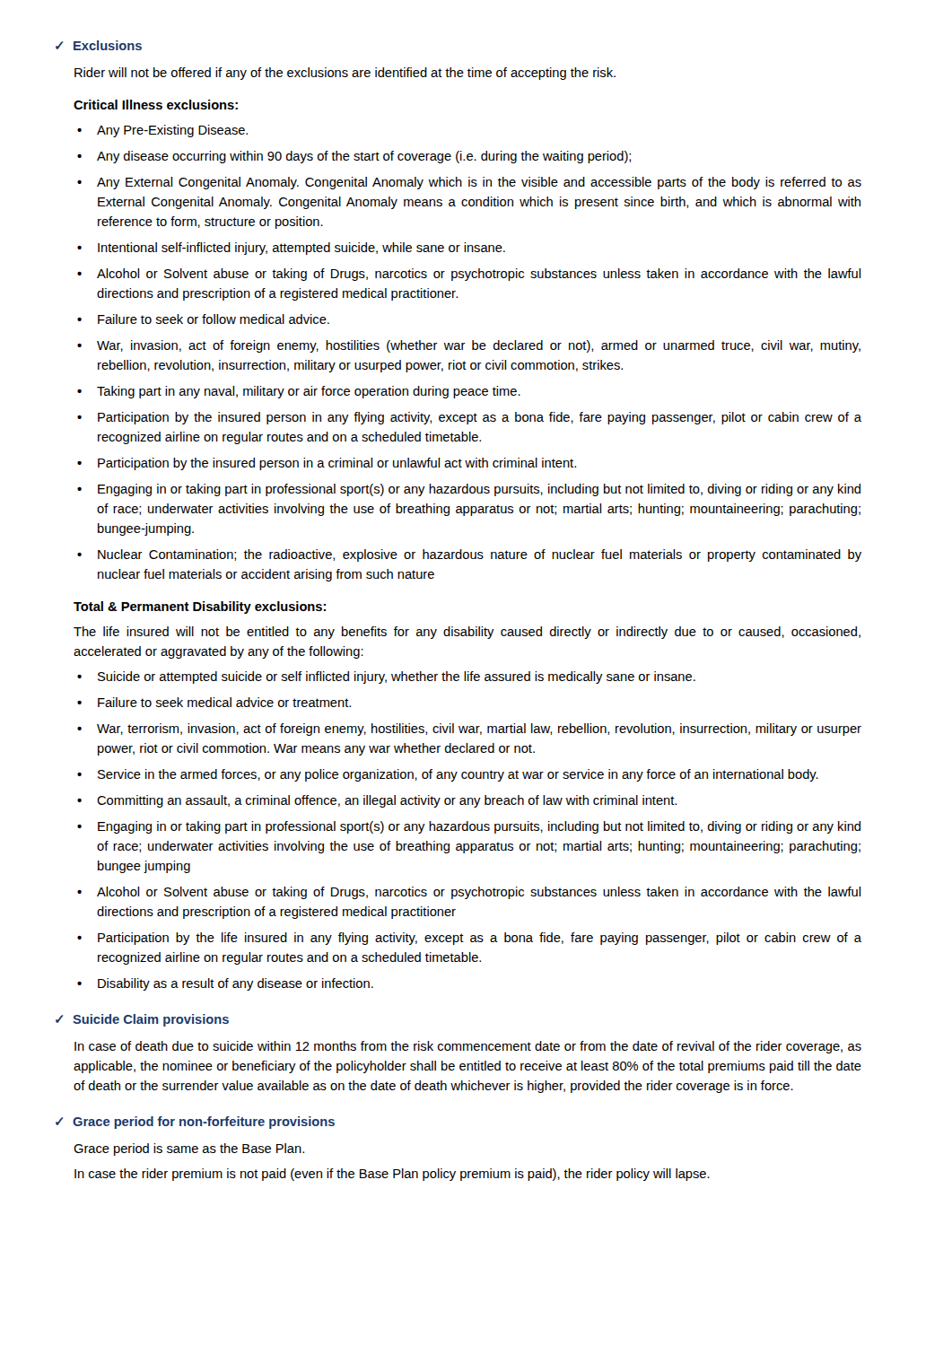Exclusions
Rider will not be offered if any of the exclusions are identified at the time of accepting the risk.
Critical Illness exclusions:
Any Pre-Existing Disease.
Any disease occurring within 90 days of the start of coverage (i.e. during the waiting period);
Any External Congenital Anomaly. Congenital Anomaly which is in the visible and accessible parts of the body is referred to as External Congenital Anomaly. Congenital Anomaly means a condition which is present since birth, and which is abnormal with reference to form, structure or position.
Intentional self-inflicted injury, attempted suicide, while sane or insane.
Alcohol or Solvent abuse or taking of Drugs, narcotics or psychotropic substances unless taken in accordance with the lawful directions and prescription of a registered medical practitioner.
Failure to seek or follow medical advice.
War, invasion, act of foreign enemy, hostilities (whether war be declared or not), armed or unarmed truce, civil war, mutiny, rebellion, revolution, insurrection, military or usurped power, riot or civil commotion, strikes.
Taking part in any naval, military or air force operation during peace time.
Participation by the insured person in any flying activity, except as a bona fide, fare paying passenger, pilot or cabin crew of a recognized airline on regular routes and on a scheduled timetable.
Participation by the insured person in a criminal or unlawful act with criminal intent.
Engaging in or taking part in professional sport(s) or any hazardous pursuits, including but not limited to, diving or riding or any kind of race; underwater activities involving the use of breathing apparatus or not; martial arts; hunting; mountaineering; parachuting; bungee-jumping.
Nuclear Contamination; the radioactive, explosive or hazardous nature of nuclear fuel materials or property contaminated by nuclear fuel materials or accident arising from such nature
Total & Permanent Disability exclusions:
The life insured will not be entitled to any benefits for any disability caused directly or indirectly due to or caused, occasioned, accelerated or aggravated by any of the following:
Suicide or attempted suicide or self inflicted injury, whether the life assured is medically sane or insane.
Failure to seek medical advice or treatment.
War, terrorism, invasion, act of foreign enemy, hostilities, civil war, martial law, rebellion, revolution, insurrection, military or usurper power, riot or civil commotion. War means any war whether declared or not.
Service in the armed forces, or any police organization, of any country at war or service in any force of an international body.
Committing an assault, a criminal offence, an illegal activity or any breach of law with criminal intent.
Engaging in or taking part in professional sport(s) or any hazardous pursuits, including but not limited to, diving or riding or any kind of race; underwater activities involving the use of breathing apparatus or not; martial arts; hunting; mountaineering; parachuting; bungee jumping
Alcohol or Solvent abuse or taking of Drugs, narcotics or psychotropic substances unless taken in accordance with the lawful directions and prescription of a registered medical practitioner
Participation by the life insured in any flying activity, except as a bona fide, fare paying passenger, pilot or cabin crew of a recognized airline on regular routes and on a scheduled timetable.
Disability as a result of any disease or infection.
Suicide Claim provisions
In case of death due to suicide within 12 months from the risk commencement date or from the date of revival of the rider coverage, as applicable, the nominee or beneficiary of the policyholder shall be entitled to receive at least 80% of the total premiums paid till the date of death or the surrender value available as on the date of death whichever is higher, provided the rider coverage is in force.
Grace period for non-forfeiture provisions
Grace period is same as the Base Plan.
In case the rider premium is not paid (even if the Base Plan policy premium is paid), the rider policy will lapse.